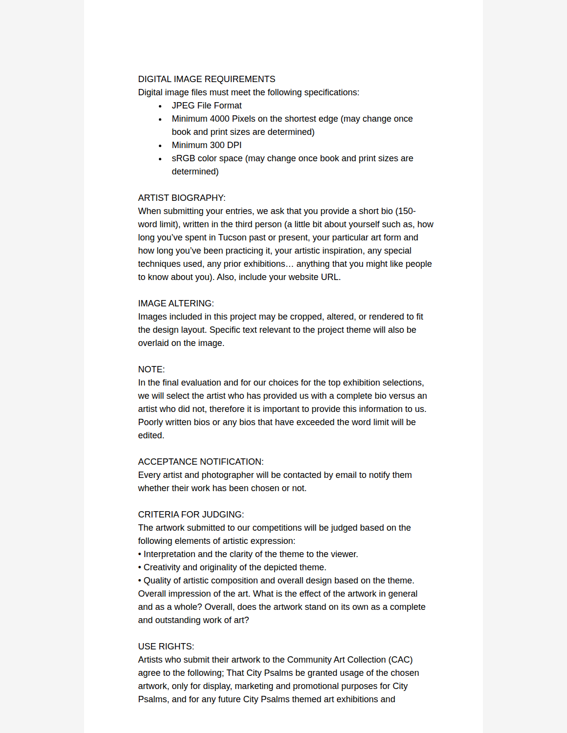DIGITAL IMAGE REQUIREMENTS
Digital image files must meet the following specifications:
JPEG File Format
Minimum 4000 Pixels on the shortest edge (may change once book and print sizes are determined)
Minimum 300 DPI
sRGB color space (may change once book and print sizes are determined)
ARTIST BIOGRAPHY:
When submitting your entries, we ask that you provide a short bio (150-word limit), written in the third person (a little bit about yourself such as, how long you’ve spent in Tucson past or present, your particular art form and how long you’ve been practicing it, your artistic inspiration, any special techniques used, any prior exhibitions… anything that you might like people to know about you). Also, include your website URL.
IMAGE ALTERING:
Images included in this project may be cropped, altered, or rendered to fit the design layout. Specific text relevant to the project theme will also be overlaid on the image.
NOTE:
In the final evaluation and for our choices for the top exhibition selections, we will select the artist who has provided us with a complete bio versus an artist who did not, therefore it is important to provide this information to us. Poorly written bios or any bios that have exceeded the word limit will be edited.
ACCEPTANCE NOTIFICATION:
Every artist and photographer will be contacted by email to notify them whether their work has been chosen or not.
CRITERIA FOR JUDGING:
The artwork submitted to our competitions will be judged based on the following elements of artistic expression:
• Interpretation and the clarity of the theme to the viewer.
• Creativity and originality of the depicted theme.
• Quality of artistic composition and overall design based on the theme. Overall impression of the art. What is the effect of the artwork in general and as a whole? Overall, does the artwork stand on its own as a complete and outstanding work of art?
USE RIGHTS:
Artists who submit their artwork to the Community Art Collection (CAC) agree to the following; That City Psalms be granted usage of the chosen artwork, only for display, marketing and promotional purposes for City Psalms, and for any future City Psalms themed art exhibitions and